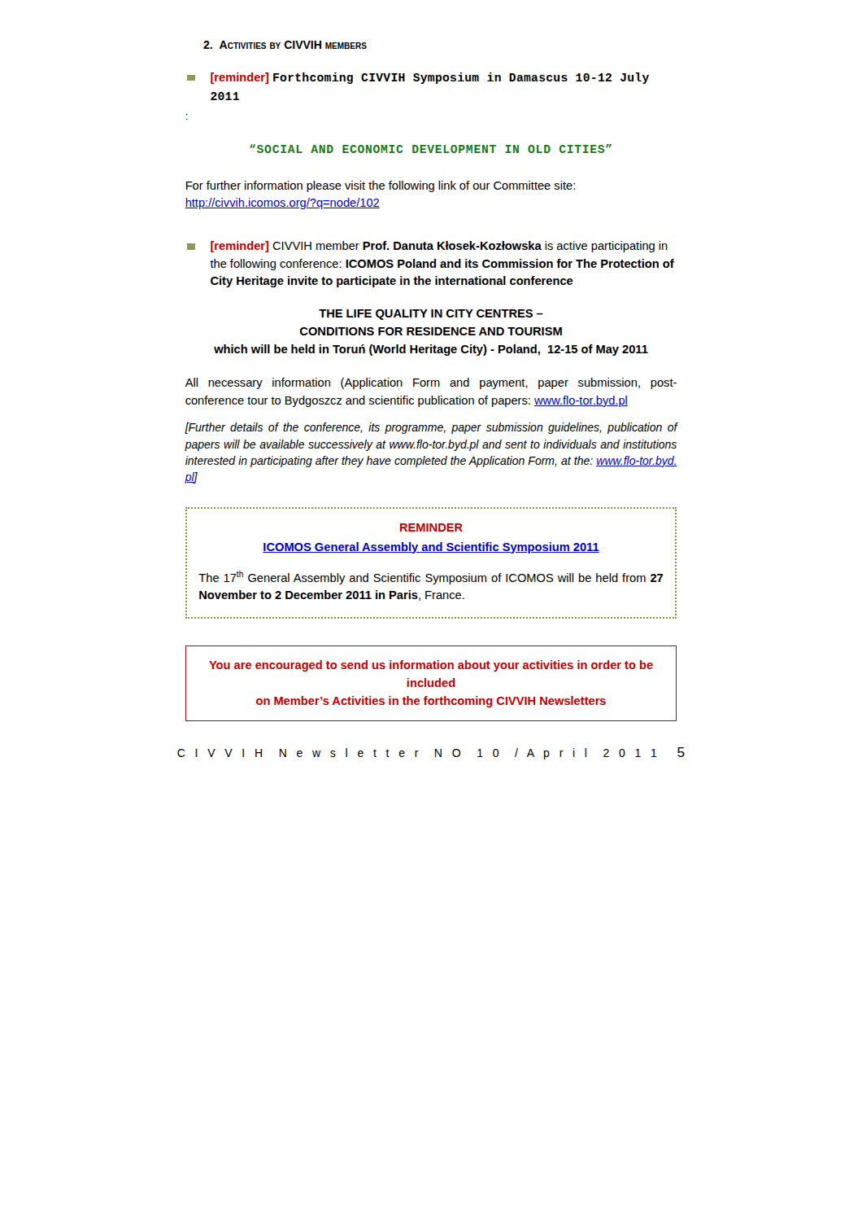2. Activities by CIVVIH members
[reminder] Forthcoming CIVVIH Symposium in Damascus 10-12 July 2011
:
“SOCIAL AND ECONOMIC DEVELOPMENT IN OLD CITIES”
For further information please visit the following link of our Committee site:
http://civvih.icomos.org/?q=node/102
[reminder] CIVVIH member Prof. Danuta Kłosek-Kozłowska is active participating in the following conference: ICOMOS Poland and its Commission for The Protection of City Heritage invite to participate in the international conference
THE LIFE QUALITY IN CITY CENTRES –
CONDITIONS FOR RESIDENCE AND TOURISM
which will be held in Toruń (World Heritage City) - Poland, 12-15 of May 2011
All necessary information (Application Form and payment, paper submission, post-conference tour to Bydgoszcz and scientific publication of papers: www.flo-tor.byd.pl
[Further details of the conference, its programme, paper submission guidelines, publication of papers will be available successively at www.flo-tor.byd.pl and sent to individuals and institutions interested in participating after they have completed the Application Form, at the: www.flo-tor.byd.pl]
REMINDER
ICOMOS General Assembly and Scientific Symposium 2011
The 17th General Assembly and Scientific Symposium of ICOMOS will be held from 27 November to 2 December 2011 in Paris, France.
You are encouraged to send us information about your activities in order to be included
on Member’s Activities in the forthcoming CIVVIH Newsletters
C I V V I H N e w s l e t t e r N O 1 0 / A p r i l 2 0 1 15